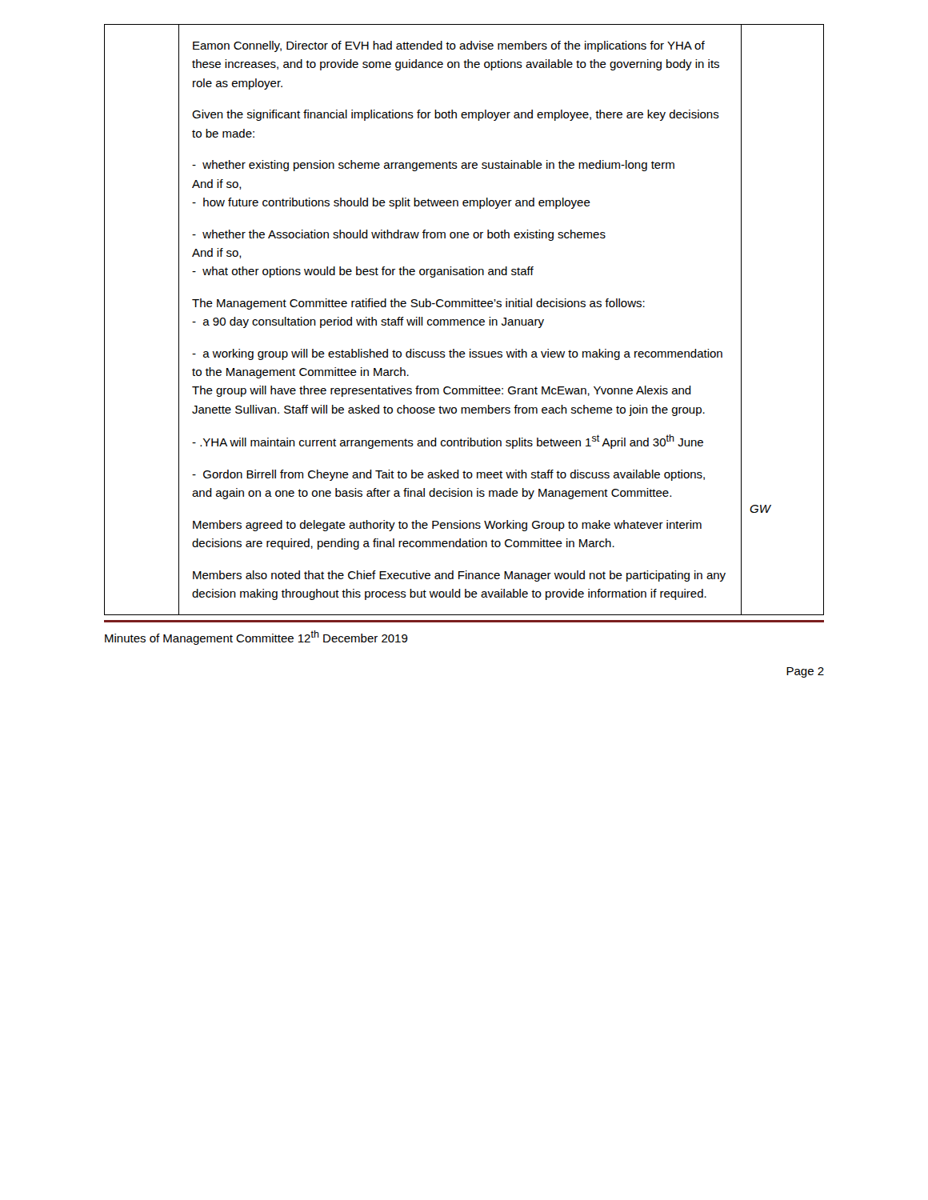| | Eamon Connelly, Director of EVH had attended to advise members of the implications for YHA of these increases, and to provide some guidance on the options available to the governing body in its role as employer. Given the significant financial implications for both employer and employee, there are key decisions to be made: - whether existing pension scheme arrangements are sustainable in the medium-long term And if so, - how future contributions should be split between employer and employee - whether the Association should withdraw from one or both existing schemes And if so, - what other options would be best for the organisation and staff The Management Committee ratified the Sub-Committee’s initial decisions as follows: - a 90 day consultation period with staff will commence in January - a working group will be established to discuss the issues with a view to making a recommendation to the Management Committee in March. The group will have three representatives from Committee: Grant McEwan, Yvonne Alexis and Janette Sullivan. Staff will be asked to choose two members from each scheme to join the group. - .YHA will maintain current arrangements and contribution splits between 1 st April and 30 th June - Gordon Birrell from Cheyne and Tait to be asked to meet with staff to discuss available options, and again on a one to one basis after a final decision is made by Management Committee. Members agreed to delegate authority to the Pensions Working Group to make whatever interim decisions are required, pending a final recommendation to Committee in March. Members also noted that the Chief Executive and Finance Manager would not be participating in any decision making throughout this process but would be available to provide information if required. | GW |
Minutes of Management Committee 12th December 2019
Page 2